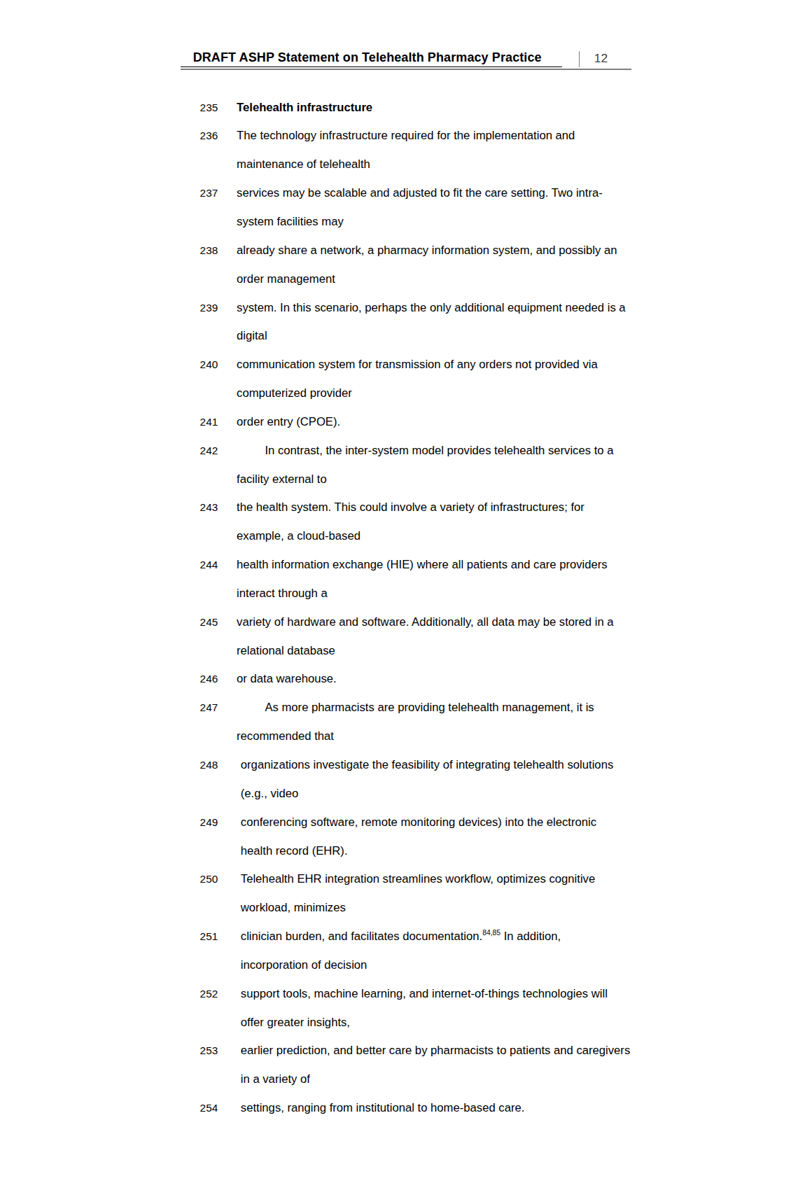DRAFT ASHP Statement on Telehealth Pharmacy Practice
12
235
Telehealth infrastructure
236
The technology infrastructure required for the implementation and maintenance of telehealth
237
services may be scalable and adjusted to fit the care setting. Two intra-system facilities may
238
already share a network, a pharmacy information system, and possibly an order management
239
system. In this scenario, perhaps the only additional equipment needed is a digital
240
communication system for transmission of any orders not provided via computerized provider
241
order entry (CPOE).
242
In contrast, the inter-system model provides telehealth services to a facility external to
243
the health system. This could involve a variety of infrastructures; for example, a cloud-based
244
health information exchange (HIE) where all patients and care providers interact through a
245
variety of hardware and software. Additionally, all data may be stored in a relational database
246
or data warehouse.
247
As more pharmacists are providing telehealth management, it is recommended that
248
organizations investigate the feasibility of integrating telehealth solutions (e.g., video
249
conferencing software, remote monitoring devices) into the electronic health record (EHR).
250
Telehealth EHR integration streamlines workflow, optimizes cognitive workload, minimizes
251
clinician burden, and facilitates documentation.84,85 In addition, incorporation of decision
252
support tools, machine learning, and internet-of-things technologies will offer greater insights,
253
earlier prediction, and better care by pharmacists to patients and caregivers in a variety of
254
settings, ranging from institutional to home-based care.